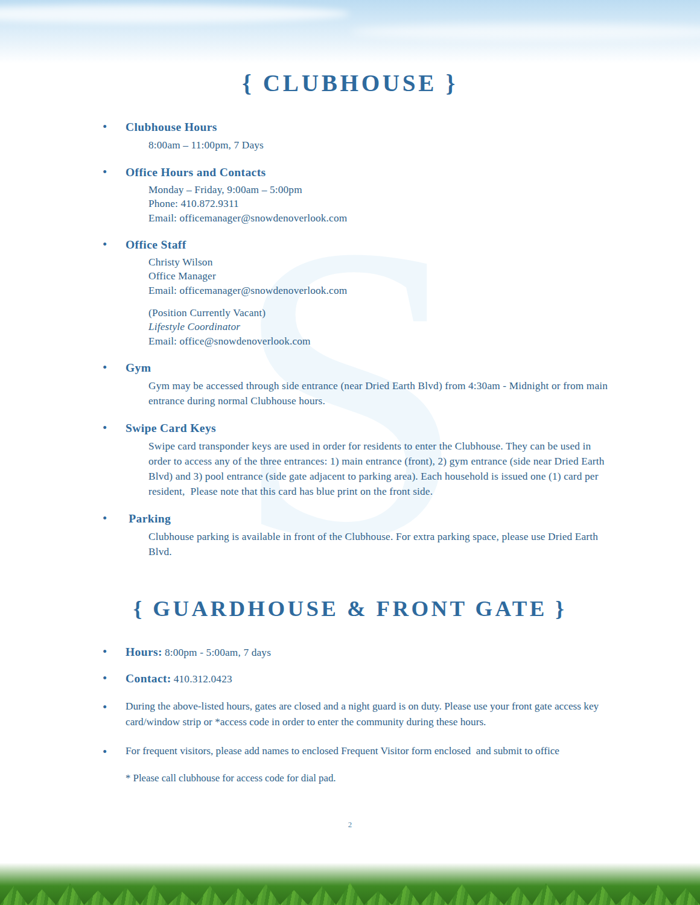S
{ CLUBHOUSE }
Clubhouse Hours
8:00am – 11:00pm, 7 Days
Office Hours and Contacts
Monday – Friday, 9:00am – 5:00pm
Phone: 410.872.9311
Email: officemanager@snowdenoverlook.com
Office Staff
Christy Wilson
Office Manager
Email: officemanager@snowdenoverlook.com
(Position Currently Vacant)
Lifestyle Coordinator
Email: office@snowdenoverlook.com
Gym
Gym may be accessed through side entrance (near Dried Earth Blvd) from 4:30am - Midnight or from main entrance during normal Clubhouse hours.
Swipe Card Keys
Swipe card transponder keys are used in order for residents to enter the Clubhouse. They can be used in order to access any of the three entrances: 1) main entrance (front), 2) gym entrance (side near Dried Earth Blvd) and 3) pool entrance (side gate adjacent to parking area). Each household is issued one (1) card per resident, Please note that this card has blue print on the front side.
Parking
Clubhouse parking is available in front of the Clubhouse. For extra parking space, please use Dried Earth Blvd.
{ GUARDHOUSE & FRONT GATE }
Hours: 8:00pm - 5:00am, 7 days
Contact: 410.312.0423
During the above-listed hours, gates are closed and a night guard is on duty. Please use your front gate access key card/window strip or *access code in order to enter the community during these hours.
For frequent visitors, please add names to enclosed Frequent Visitor form enclosed and submit to office
* Please call clubhouse for access code for dial pad.
2